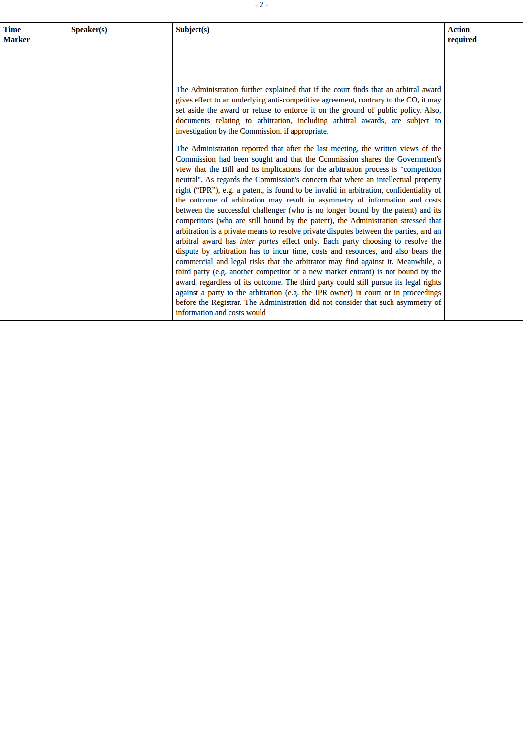- 2 -
| Time Marker | Speaker(s) | Subject(s) | Action required |
| --- | --- | --- | --- |
| | | The Administration further explained that if the court finds that an arbitral award gives effect to an underlying anti-competitive agreement, contrary to the CO, it may set aside the award or refuse to enforce it on the ground of public policy. Also, documents relating to arbitration, including arbitral awards, are subject to investigation by the Commission, if appropriate. The Administration reported that after the last meeting, the written views of the Commission had been sought and that the Commission shares the Government's view that the Bill and its implications for the arbitration process is "competition neutral". As regards the Commission's concern that where an intellectual property right (“IPR”), e.g. a patent, is found to be invalid in arbitration, confidentiality of the outcome of arbitration may result in asymmetry of information and costs between the successful challenger (who is no longer bound by the patent) and its competitors (who are still bound by the patent), the Administration stressed that arbitration is a private means to resolve private disputes between the parties, and an arbitral award has inter partes effect only. Each party choosing to resolve the dispute by arbitration has to incur time, costs and resources, and also bears the commercial and legal risks that the arbitrator may find against it. Meanwhile, a third party (e.g. another competitor or a new market entrant) is not bound by the award, regardless of its outcome. The third party could still pursue its legal rights against a party to the arbitration (e.g. the IPR owner) in court or in proceedings before the Registrar. The Administration did not consider that such asymmetry of information and costs would | |